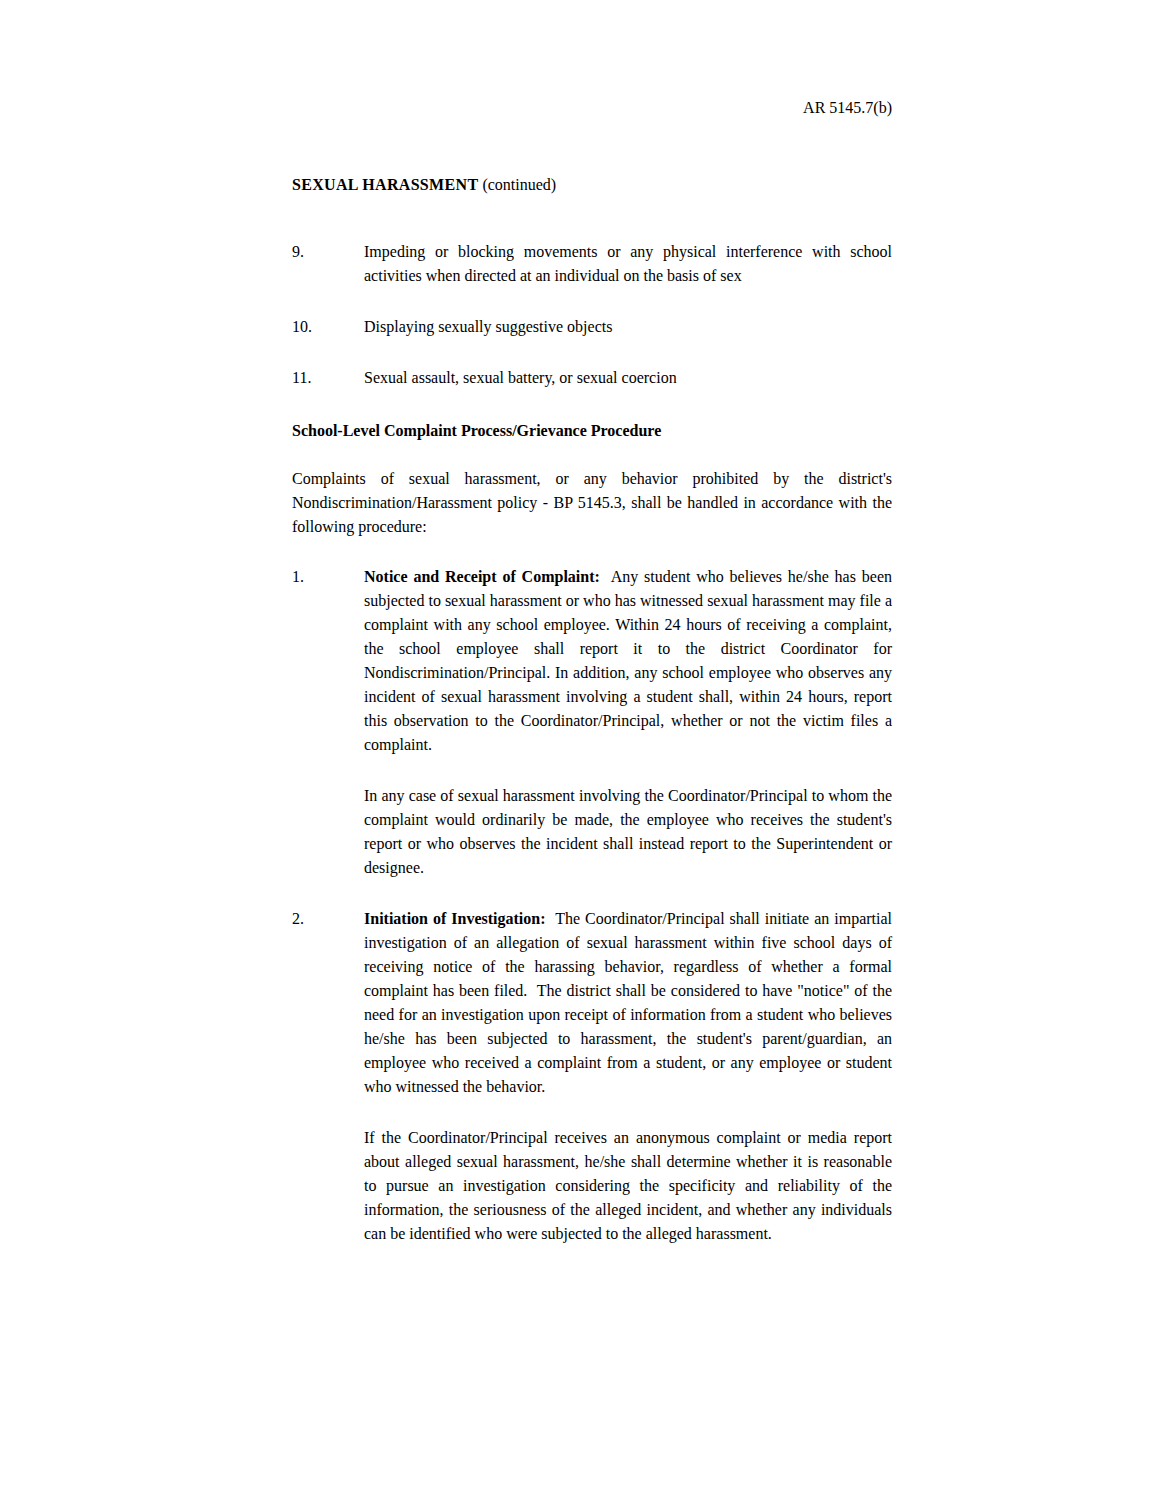AR 5145.7(b)
SEXUAL HARASSMENT (continued)
9. Impeding or blocking movements or any physical interference with school activities when directed at an individual on the basis of sex
10. Displaying sexually suggestive objects
11. Sexual assault, sexual battery, or sexual coercion
School-Level Complaint Process/Grievance Procedure
Complaints of sexual harassment, or any behavior prohibited by the district's Nondiscrimination/Harassment policy - BP 5145.3, shall be handled in accordance with the following procedure:
1.
Notice and Receipt of Complaint: Any student who believes he/she has been subjected to sexual harassment or who has witnessed sexual harassment may file a complaint with any school employee. Within 24 hours of receiving a complaint, the school employee shall report it to the district Coordinator for Nondiscrimination/Principal. In addition, any school employee who observes any incident of sexual harassment involving a student shall, within 24 hours, report this observation to the Coordinator/Principal, whether or not the victim files a complaint.
In any case of sexual harassment involving the Coordinator/Principal to whom the complaint would ordinarily be made, the employee who receives the student's report or who observes the incident shall instead report to the Superintendent or designee.
2.
Initiation of Investigation: The Coordinator/Principal shall initiate an impartial investigation of an allegation of sexual harassment within five school days of receiving notice of the harassing behavior, regardless of whether a formal complaint has been filed. The district shall be considered to have "notice" of the need for an investigation upon receipt of information from a student who believes he/she has been subjected to harassment, the student's parent/guardian, an employee who received a complaint from a student, or any employee or student who witnessed the behavior.
If the Coordinator/Principal receives an anonymous complaint or media report about alleged sexual harassment, he/she shall determine whether it is reasonable to pursue an investigation considering the specificity and reliability of the information, the seriousness of the alleged incident, and whether any individuals can be identified who were subjected to the alleged harassment.